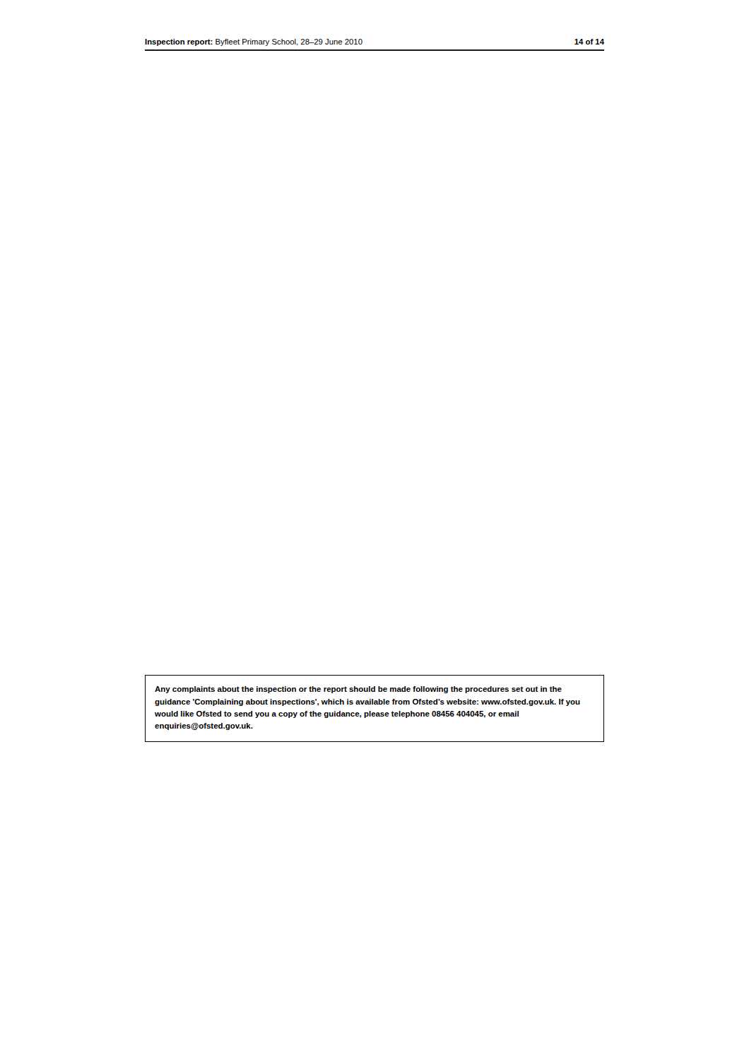Inspection report: Byfleet Primary School, 28–29 June 2010
14 of 14
Any complaints about the inspection or the report should be made following the procedures set out in the guidance 'Complaining about inspections', which is available from Ofsted’s website: www.ofsted.gov.uk. If you would like Ofsted to send you a copy of the guidance, please telephone 08456 404045, or email enquiries@ofsted.gov.uk.